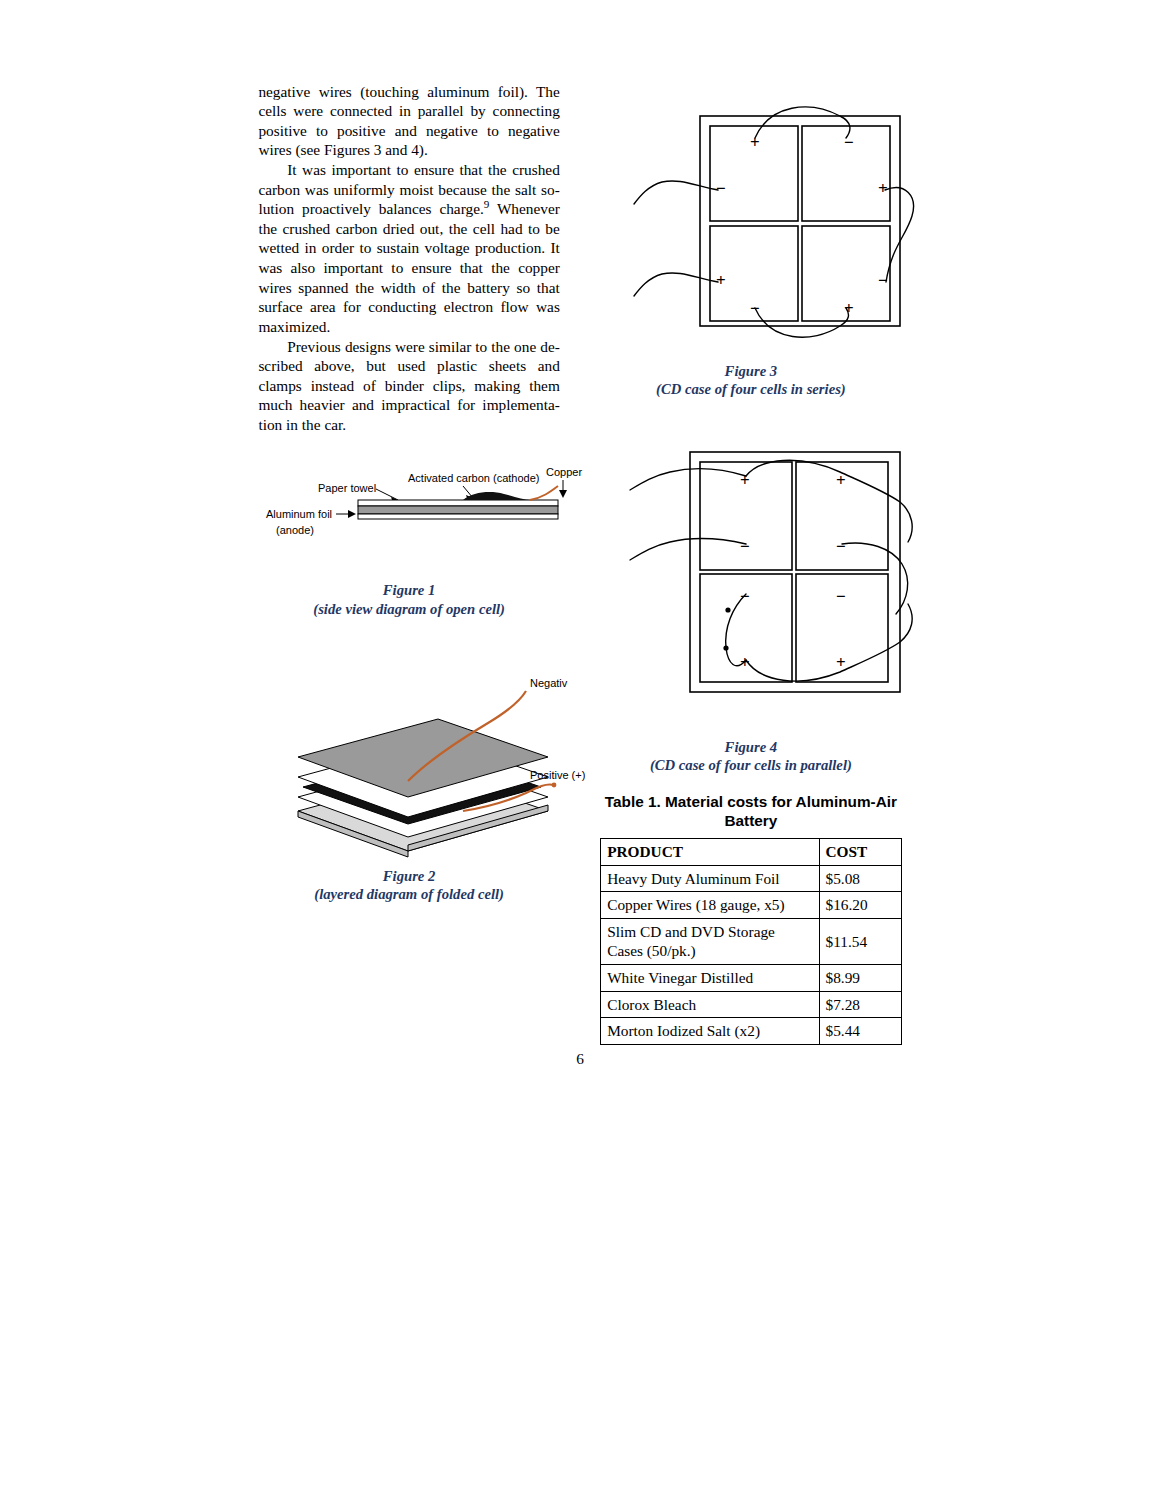negative wires (touching aluminum foil). The cells were connected in parallel by connecting positive to positive and negative to negative wires (see Figures 3 and 4).
It was important to ensure that the crushed carbon was uniformly moist because the salt solution proactively balances charge.9 Whenever the crushed carbon dried out, the cell had to be wetted in order to sustain voltage production. It was also important to ensure that the copper wires spanned the width of the battery so that surface area for conducting electron flow was maximized.
Previous designs were similar to the one described above, but used plastic sheets and clamps instead of binder clips, making them much heavier and impractical for implementation in the car.
Paper towel Activated carbon (cathode) Copper Aluminum foil (anode)
Figure 1
(side view diagram of open cell)
Negativ Positive (+)
Figure 2
(layered diagram of folded cell)
+ − − + + − − +
Figure 3
(CD case of four cells in series)
+ + − − − − + +
Figure 4
(CD case of four cells in parallel)
Table 1. Material costs for Aluminum-Air Battery
| PRODUCT | COST |
| --- | --- |
| Heavy Duty Aluminum Foil | $5.08 |
| Copper Wires (18 gauge, x5) | $16.20 |
| Slim CD and DVD Storage Cases (50/pk.) | $11.54 |
| White Vinegar Distilled | $8.99 |
| Clorox Bleach | $7.28 |
| Morton Iodized Salt (x2) | $5.44 |
6